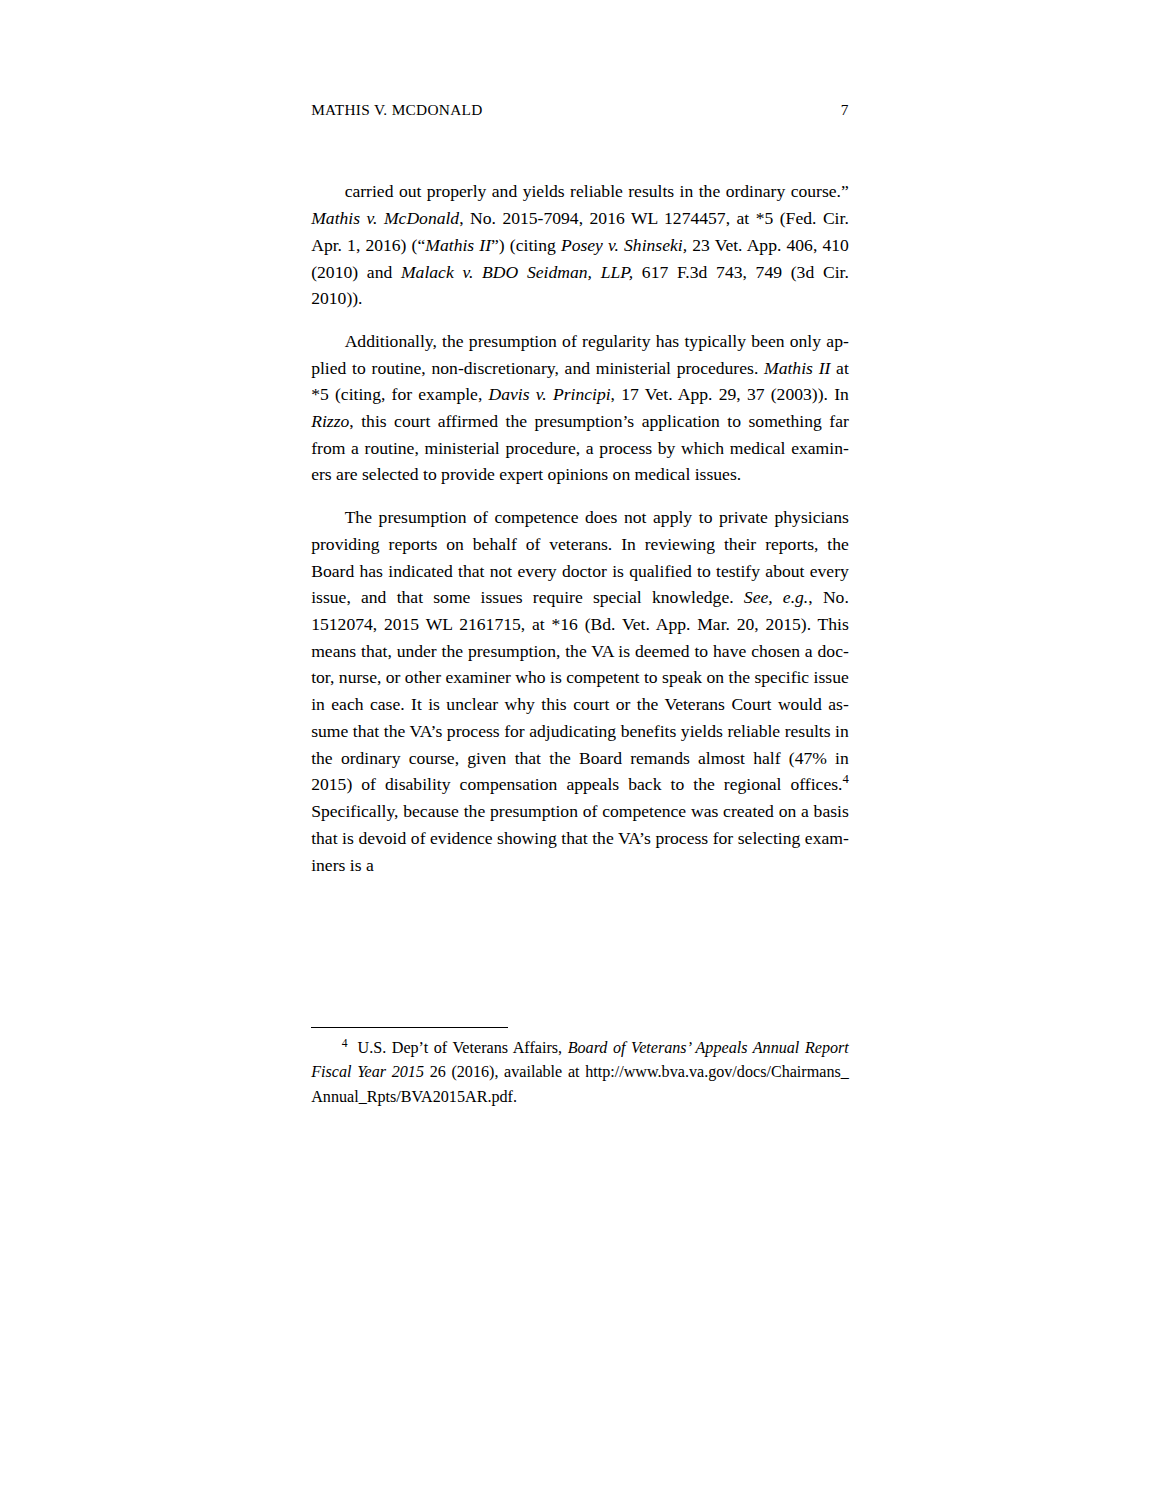Mathis v. McDonald 7
carried out properly and yields reliable results in the ordinary course.” Mathis v. McDonald, No. 2015-7094, 2016 WL 1274457, at *5 (Fed. Cir. Apr. 1, 2016) (“Mathis II”) (citing Posey v. Shinseki, 23 Vet. App. 406, 410 (2010) and Malack v. BDO Seidman, LLP, 617 F.3d 743, 749 (3d Cir. 2010)).
Additionally, the presumption of regularity has typically been only applied to routine, non-discretionary, and ministerial procedures. Mathis II at *5 (citing, for example, Davis v. Principi, 17 Vet. App. 29, 37 (2003)). In Rizzo, this court affirmed the presumption’s application to something far from a routine, ministerial procedure, a process by which medical examiners are selected to provide expert opinions on medical issues.
The presumption of competence does not apply to private physicians providing reports on behalf of veterans. In reviewing their reports, the Board has indicated that not every doctor is qualified to testify about every issue, and that some issues require special knowledge. See, e.g., No. 1512074, 2015 WL 2161715, at *16 (Bd. Vet. App. Mar. 20, 2015). This means that, under the presumption, the VA is deemed to have chosen a doctor, nurse, or other examiner who is competent to speak on the specific issue in each case. It is unclear why this court or the Veterans Court would assume that the VA’s process for adjudicating benefits yields reliable results in the ordinary course, given that the Board remands almost half (47% in 2015) of disability compensation appeals back to the regional offices.4 Specifically, because the presumption of competence was created on a basis that is devoid of evidence showing that the VA’s process for selecting examiners is a
4 U.S. Dep’t of Veterans Affairs, Board of Veterans’ Appeals Annual Report Fiscal Year 2015 26 (2016), available at http://www.bva.va.gov/docs/Chairmans_Annual_Rpts/BVA2015AR.pdf.